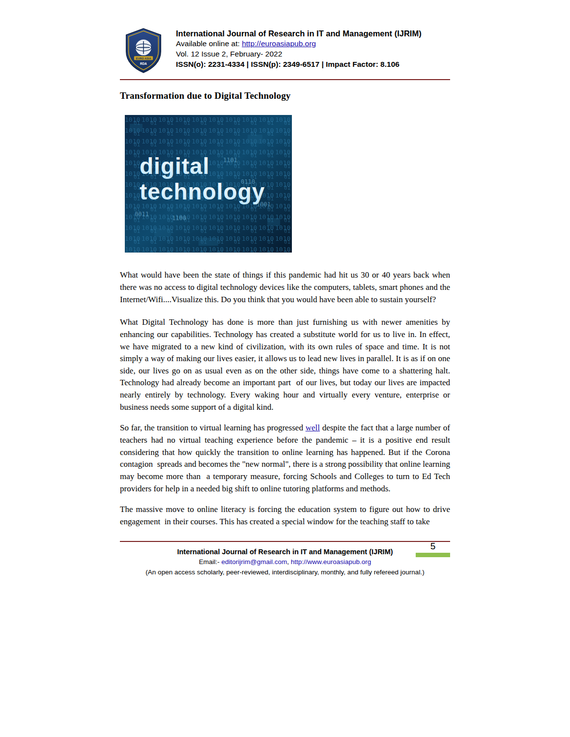EURO ASIA RDA
International Journal of Research in IT and Management (IJRIM)
Available online at: http://euroasiapub.org
Vol. 12 Issue 2, February- 2022
ISSN(o): 2231-4334 | ISSN(p): 2349-6517 | Impact Factor: 8.106
Transformation due to Digital Technology
1010 01 digital technology 1101 0110 1001 0011 1100
What would have been the state of things if this pandemic had hit us 30 or 40 years back when there was no access to digital technology devices like the computers, tablets, smart phones and the Internet/Wifi....Visualize this. Do you think that you would have been able to sustain yourself?
What Digital Technology has done is more than just furnishing us with newer amenities by enhancing our capabilities. Technology has created a substitute world for us to live in. In effect, we have migrated to a new kind of civilization, with its own rules of space and time. It is not simply a way of making our lives easier, it allows us to lead new lives in parallel. It is as if on one side, our lives go on as usual even as on the other side, things have come to a shattering halt. Technology had already become an important part of our lives, but today our lives are impacted nearly entirely by technology. Every waking hour and virtually every venture, enterprise or business needs some support of a digital kind.
So far, the transition to virtual learning has progressed well despite the fact that a large number of teachers had no virtual teaching experience before the pandemic – it is a positive end result considering that how quickly the transition to online learning has happened. But if the Corona contagion spreads and becomes the "new normal", there is a strong possibility that online learning may become more than a temporary measure, forcing Schools and Colleges to turn to Ed Tech providers for help in a needed big shift to online tutoring platforms and methods.
The massive move to online literacy is forcing the education system to figure out how to drive engagement in their courses. This has created a special window for the teaching staff to take
International Journal of Research in IT and Management (IJRIM)
Email:- editorijrim@gmail.com, http://www.euroasiapub.org
(An open access scholarly, peer-reviewed, interdisciplinary, monthly, and fully refereed journal.)
5